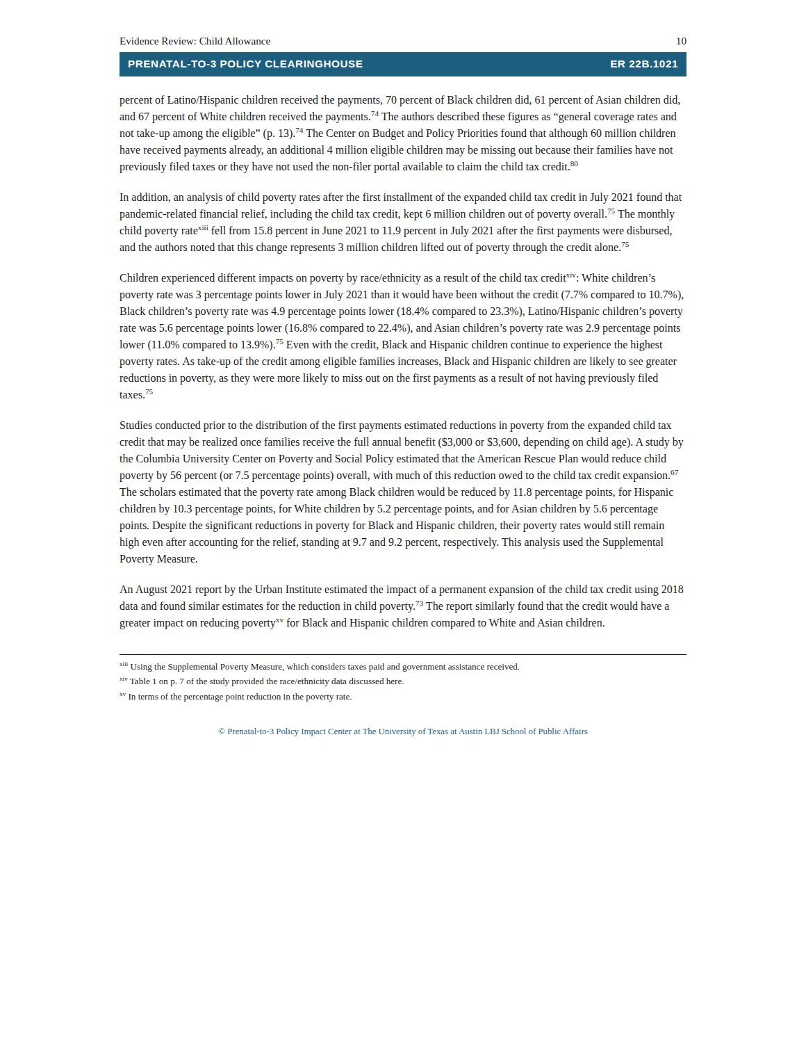Evidence Review: Child Allowance 10
PRENATAL-TO-3 POLICY CLEARINGHOUSE ER 22B.1021
percent of Latino/Hispanic children received the payments, 70 percent of Black children did, 61 percent of Asian children did, and 67 percent of White children received the payments.74 The authors described these figures as “general coverage rates and not take-up among the eligible” (p. 13).74 The Center on Budget and Policy Priorities found that although 60 million children have received payments already, an additional 4 million eligible children may be missing out because their families have not previously filed taxes or they have not used the non-filer portal available to claim the child tax credit.80
In addition, an analysis of child poverty rates after the first installment of the expanded child tax credit in July 2021 found that pandemic-related financial relief, including the child tax credit, kept 6 million children out of poverty overall.75 The monthly child poverty ratexiii fell from 15.8 percent in June 2021 to 11.9 percent in July 2021 after the first payments were disbursed, and the authors noted that this change represents 3 million children lifted out of poverty through the credit alone.75
Children experienced different impacts on poverty by race/ethnicity as a result of the child tax creditxiv: White children’s poverty rate was 3 percentage points lower in July 2021 than it would have been without the credit (7.7% compared to 10.7%), Black children’s poverty rate was 4.9 percentage points lower (18.4% compared to 23.3%), Latino/Hispanic children’s poverty rate was 5.6 percentage points lower (16.8% compared to 22.4%), and Asian children’s poverty rate was 2.9 percentage points lower (11.0% compared to 13.9%).75 Even with the credit, Black and Hispanic children continue to experience the highest poverty rates. As take-up of the credit among eligible families increases, Black and Hispanic children are likely to see greater reductions in poverty, as they were more likely to miss out on the first payments as a result of not having previously filed taxes.75
Studies conducted prior to the distribution of the first payments estimated reductions in poverty from the expanded child tax credit that may be realized once families receive the full annual benefit ($3,000 or $3,600, depending on child age). A study by the Columbia University Center on Poverty and Social Policy estimated that the American Rescue Plan would reduce child poverty by 56 percent (or 7.5 percentage points) overall, with much of this reduction owed to the child tax credit expansion.67 The scholars estimated that the poverty rate among Black children would be reduced by 11.8 percentage points, for Hispanic children by 10.3 percentage points, for White children by 5.2 percentage points, and for Asian children by 5.6 percentage points. Despite the significant reductions in poverty for Black and Hispanic children, their poverty rates would still remain high even after accounting for the relief, standing at 9.7 and 9.2 percent, respectively. This analysis used the Supplemental Poverty Measure.
An August 2021 report by the Urban Institute estimated the impact of a permanent expansion of the child tax credit using 2018 data and found similar estimates for the reduction in child poverty.73 The report similarly found that the credit would have a greater impact on reducing povertyxv for Black and Hispanic children compared to White and Asian children.
xiii Using the Supplemental Poverty Measure, which considers taxes paid and government assistance received.
xiv Table 1 on p. 7 of the study provided the race/ethnicity data discussed here.
xv In terms of the percentage point reduction in the poverty rate.
© Prenatal-to-3 Policy Impact Center at The University of Texas at Austin LBJ School of Public Affairs